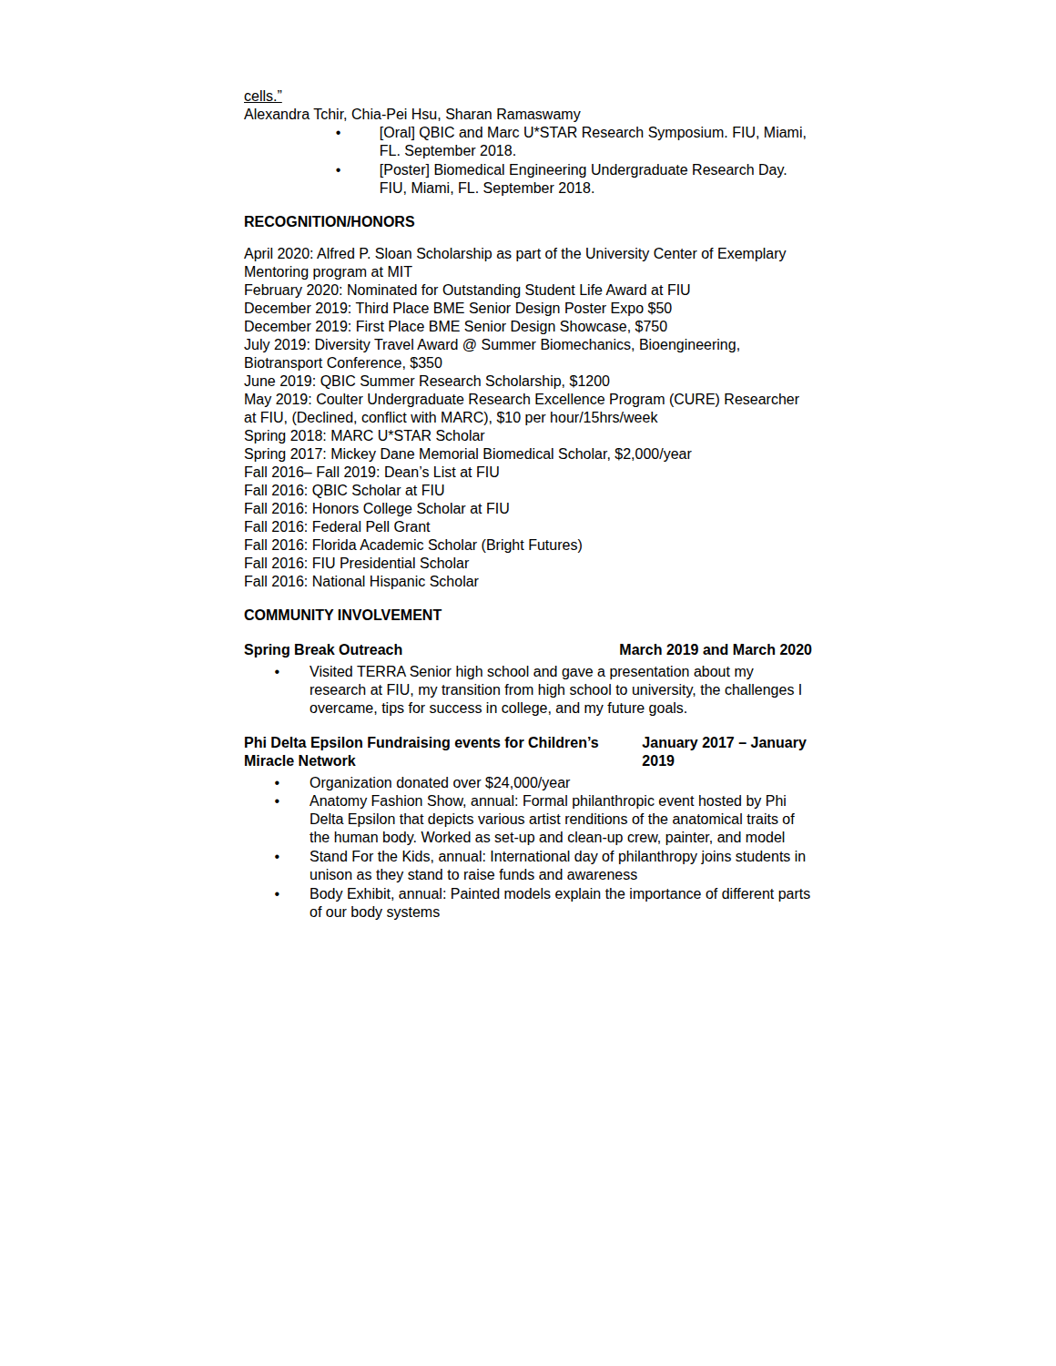cells.”
Alexandra Tchir, Chia-Pei Hsu, Sharan Ramaswamy
[Oral] QBIC and Marc U*STAR Research Symposium. FIU, Miami, FL. September 2018.
[Poster] Biomedical Engineering Undergraduate Research Day. FIU, Miami, FL. September 2018.
RECOGNITION/HONORS
April 2020: Alfred P. Sloan Scholarship as part of the University Center of Exemplary Mentoring program at MIT
February 2020: Nominated for Outstanding Student Life Award at FIU
December 2019: Third Place BME Senior Design Poster Expo $50
December 2019: First Place BME Senior Design Showcase, $750
July 2019: Diversity Travel Award @ Summer Biomechanics, Bioengineering, Biotransport Conference, $350
June 2019: QBIC Summer Research Scholarship, $1200
May 2019: Coulter Undergraduate Research Excellence Program (CURE) Researcher at FIU, (Declined, conflict with MARC), $10 per hour/15hrs/week
Spring 2018: MARC U*STAR Scholar
Spring 2017: Mickey Dane Memorial Biomedical Scholar, $2,000/year
Fall 2016– Fall 2019: Dean’s List at FIU
Fall 2016: QBIC Scholar at FIU
Fall 2016: Honors College Scholar at FIU
Fall 2016: Federal Pell Grant
Fall 2016: Florida Academic Scholar (Bright Futures)
Fall 2016: FIU Presidential Scholar
Fall 2016: National Hispanic Scholar
COMMUNITY INVOLVEMENT
Spring Break Outreach March 2019 and March 2020
Visited TERRA Senior high school and gave a presentation about my research at FIU, my transition from high school to university, the challenges I overcame, tips for success in college, and my future goals.
Phi Delta Epsilon Fundraising events for Children’s Miracle Network January 2017 – January 2019
Organization donated over $24,000/year
Anatomy Fashion Show, annual: Formal philanthropic event hosted by Phi Delta Epsilon that depicts various artist renditions of the anatomical traits of the human body. Worked as set-up and clean-up crew, painter, and model
Stand For the Kids, annual: International day of philanthropy joins students in unison as they stand to raise funds and awareness
Body Exhibit, annual: Painted models explain the importance of different parts of our body systems